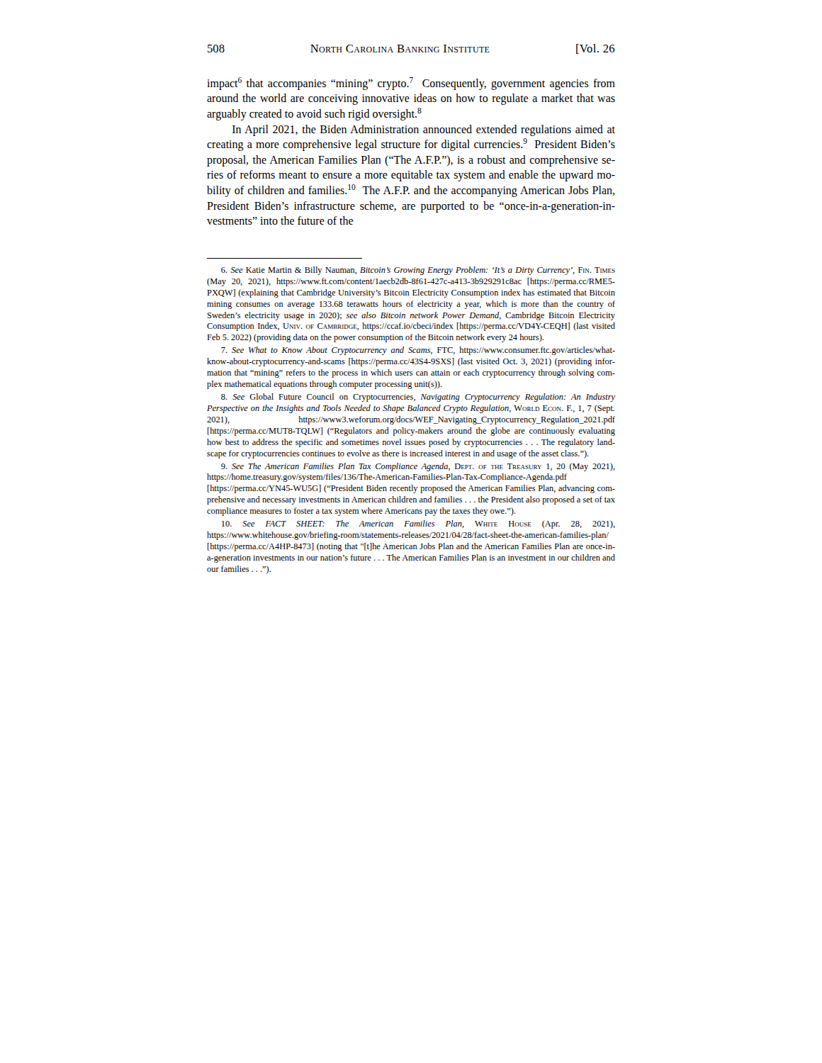508 North Carolina Banking Institute [Vol. 26
impact6 that accompanies “mining” crypto.7 Consequently, government agencies from around the world are conceiving innovative ideas on how to regulate a market that was arguably created to avoid such rigid oversight.8
In April 2021, the Biden Administration announced extended regulations aimed at creating a more comprehensive legal structure for digital currencies.9 President Biden’s proposal, the American Families Plan (“The A.F.P.”), is a robust and comprehensive series of reforms meant to ensure a more equitable tax system and enable the upward mobility of children and families.10 The A.F.P. and the accompanying American Jobs Plan, President Biden’s infrastructure scheme, are purported to be “once-in-a-generation-investments” into the future of the
6. See Katie Martin & Billy Nauman, Bitcoin’s Growing Energy Problem: ‘It’s a Dirty Currency’, Fin. Times (May 20, 2021), https://www.ft.com/content/1aecb2db-8f61-427c-a413-3b929291c8ac [https://perma.cc/RME5-PXQW] (explaining that Cambridge University’s Bitcoin Electricity Consumption index has estimated that Bitcoin mining consumes on average 133.68 terawatts hours of electricity a year, which is more than the country of Sweden’s electricity usage in 2020); see also Bitcoin network Power Demand, Cambridge Bitcoin Electricity Consumption Index, Univ. of Cambridge, https://ccaf.io/cbeci/index [https://perma.cc/VD4Y-CEQH] (last visited Feb 5. 2022) (providing data on the power consumption of the Bitcoin network every 24 hours).
7. See What to Know About Cryptocurrency and Scams, FTC, https://www.consumer.ftc.gov/articles/what-know-about-cryptocurrency-and-scams [https://perma.cc/43S4-9SXS] (last visited Oct. 3, 2021) (providing information that “mining” refers to the process in which users can attain or each cryptocurrency through solving complex mathematical equations through computer processing unit(s)).
8. See Global Future Council on Cryptocurrencies, Navigating Cryptocurrency Regulation: An Industry Perspective on the Insights and Tools Needed to Shape Balanced Crypto Regulation, World Econ. F., 1, 7 (Sept. 2021), https://www3.weforum.org/docs/WEF_Navigating_Cryptocurrency_Regulation_2021.pdf [https://perma.cc/MUT8-TQLW] (“Regulators and policy-makers around the globe are continuously evaluating how best to address the specific and sometimes novel issues posed by cryptocurrencies . . . The regulatory landscape for cryptocurrencies continues to evolve as there is increased interest in and usage of the asset class.”).
9. See The American Families Plan Tax Compliance Agenda, Dept. of the Treasury 1, 20 (May 2021), https://home.treasury.gov/system/files/136/The-American-Families-Plan-Tax-Compliance-Agenda.pdf [https://perma.cc/YN45-WU5G] (“President Biden recently proposed the American Families Plan, advancing comprehensive and necessary investments in American children and families . . . the President also proposed a set of tax compliance measures to foster a tax system where Americans pay the taxes they owe.”).
10. See FACT SHEET: The American Families Plan, White House (Apr. 28, 2021), https://www.whitehouse.gov/briefing-room/statements-releases/2021/04/28/fact-sheet-the-american-families-plan/ [https://perma.cc/A4HP-8473] (noting that "[t]he American Jobs Plan and the American Families Plan are once-in-a-generation investments in our nation’s future . . . The American Families Plan is an investment in our children and our families . . .”).